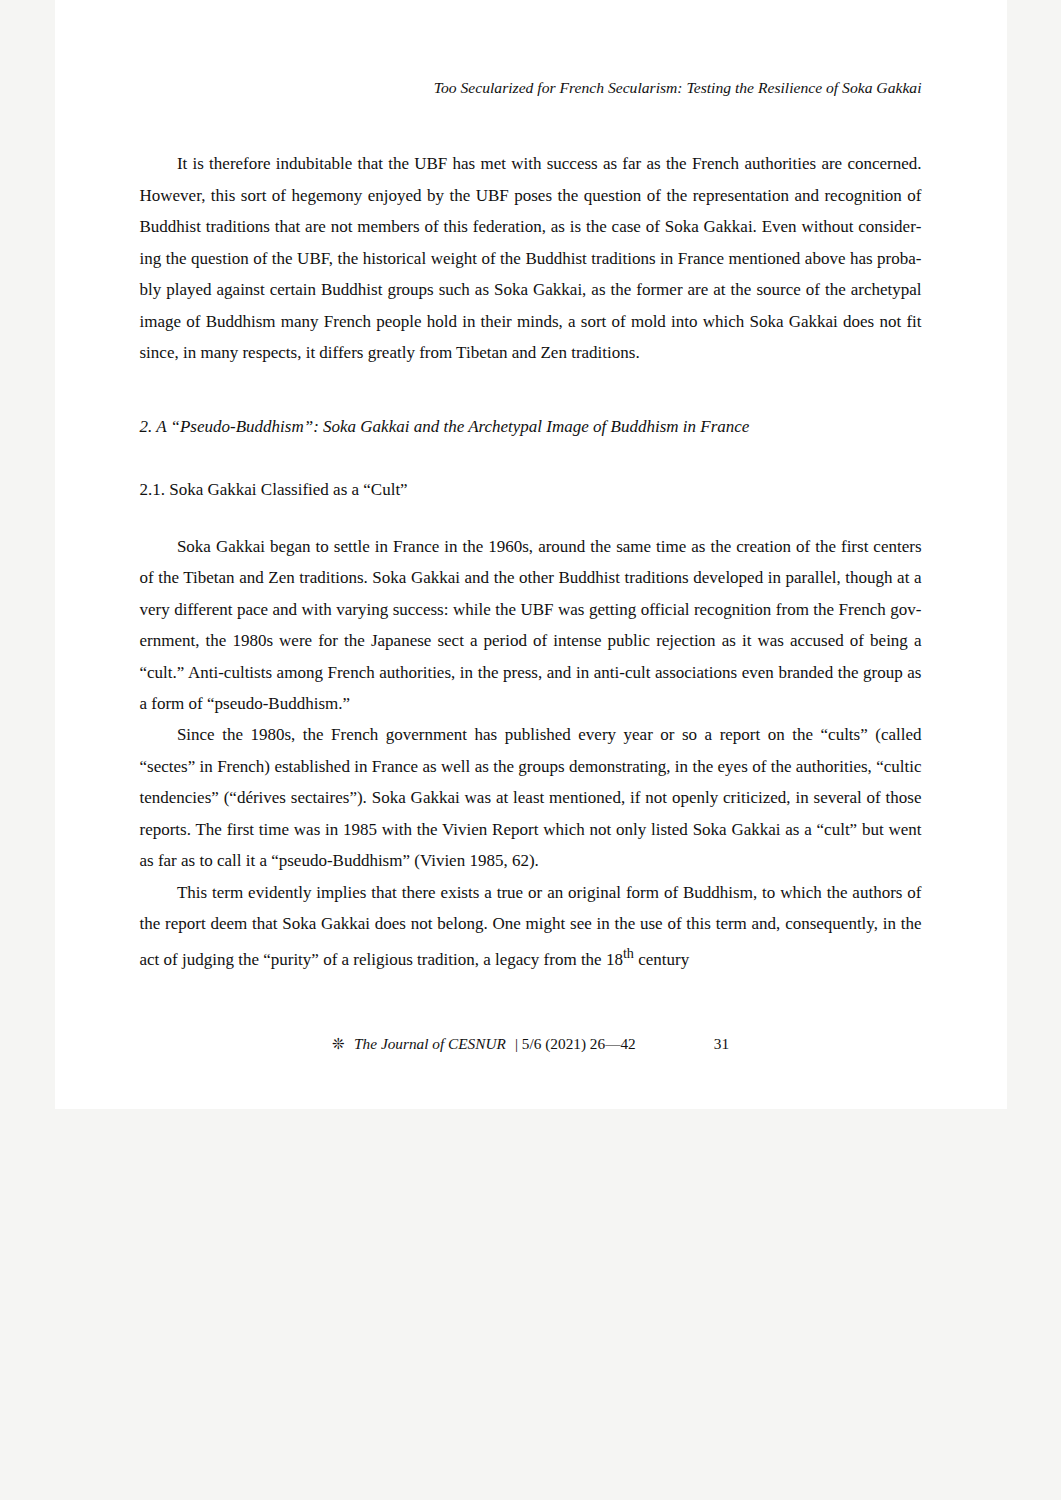Too Secularized for French Secularism: Testing the Resilience of Soka Gakkai
It is therefore indubitable that the UBF has met with success as far as the French authorities are concerned. However, this sort of hegemony enjoyed by the UBF poses the question of the representation and recognition of Buddhist traditions that are not members of this federation, as is the case of Soka Gakkai. Even without considering the question of the UBF, the historical weight of the Buddhist traditions in France mentioned above has probably played against certain Buddhist groups such as Soka Gakkai, as the former are at the source of the archetypal image of Buddhism many French people hold in their minds, a sort of mold into which Soka Gakkai does not fit since, in many respects, it differs greatly from Tibetan and Zen traditions.
2. A “Pseudo-Buddhism”: Soka Gakkai and the Archetypal Image of Buddhism in France
2.1. Soka Gakkai Classified as a “Cult”
Soka Gakkai began to settle in France in the 1960s, around the same time as the creation of the first centers of the Tibetan and Zen traditions. Soka Gakkai and the other Buddhist traditions developed in parallel, though at a very different pace and with varying success: while the UBF was getting official recognition from the French government, the 1980s were for the Japanese sect a period of intense public rejection as it was accused of being a “cult.” Anti-cultists among French authorities, in the press, and in anti-cult associations even branded the group as a form of “pseudo-Buddhism.”
Since the 1980s, the French government has published every year or so a report on the “cults” (called “sectes” in French) established in France as well as the groups demonstrating, in the eyes of the authorities, “cultic tendencies” (“dérives sectaires”). Soka Gakkai was at least mentioned, if not openly criticized, in several of those reports. The first time was in 1985 with the Vivien Report which not only listed Soka Gakkai as a “cult” but went as far as to call it a “pseudo-Buddhism” (Vivien 1985, 62).
This term evidently implies that there exists a true or an original form of Buddhism, to which the authors of the report deem that Soka Gakkai does not belong. One might see in the use of this term and, consequently, in the act of judging the “purity” of a religious tradition, a legacy from the 18th century
❊ The Journal of CESNUR | 5/6 (2021) 26—42 31